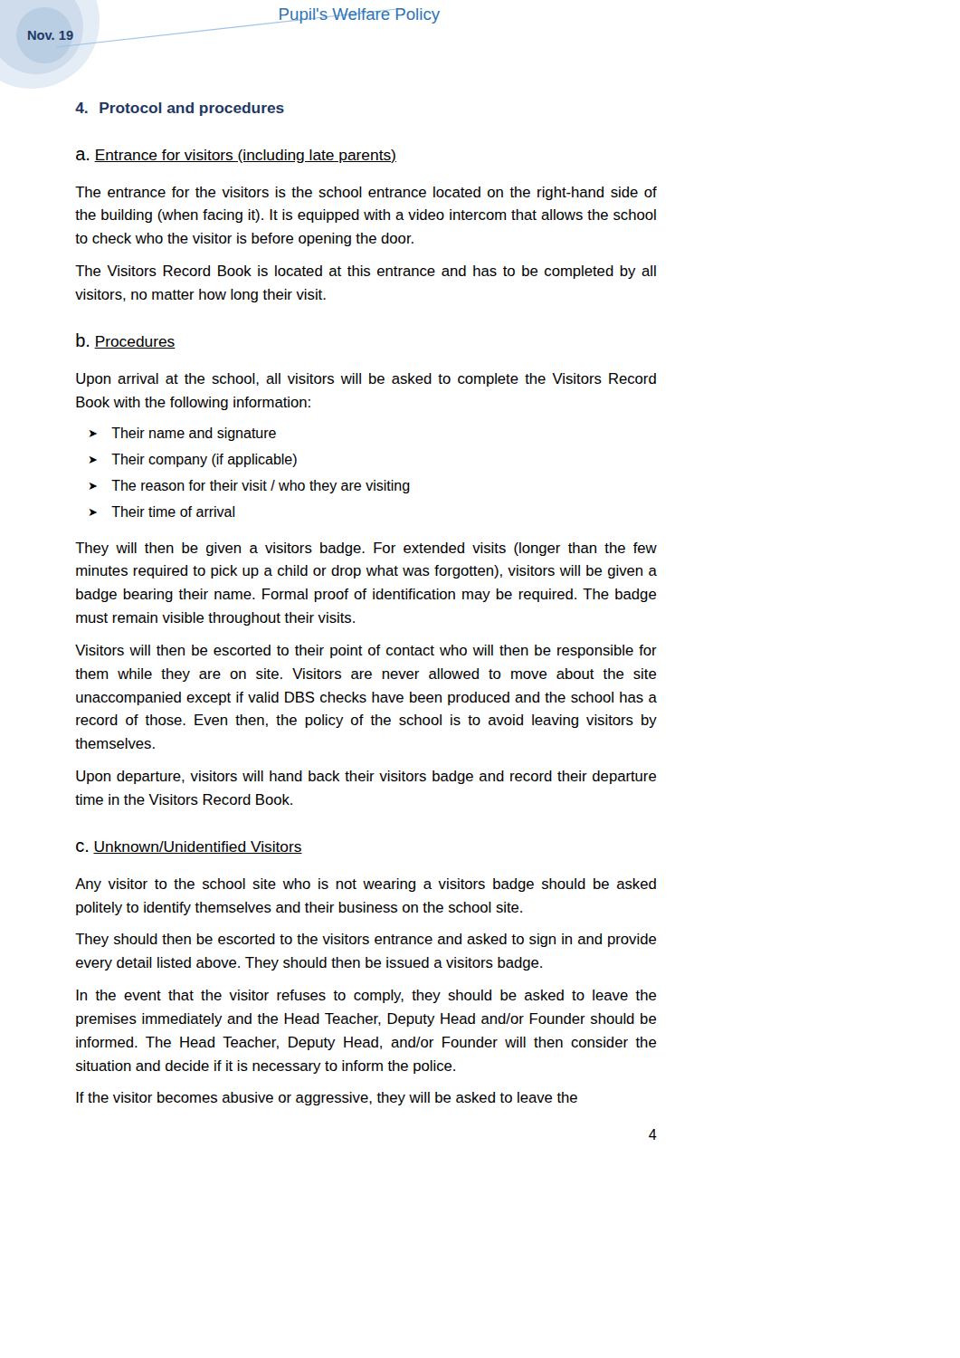Nov. 19
Pupil's Welfare Policy
4. Protocol and procedures
a. Entrance for visitors (including late parents)
The entrance for the visitors is the school entrance located on the right-hand side of the building (when facing it). It is equipped with a video intercom that allows the school to check who the visitor is before opening the door.
The Visitors Record Book is located at this entrance and has to be completed by all visitors, no matter how long their visit.
b. Procedures
Upon arrival at the school, all visitors will be asked to complete the Visitors Record Book with the following information:
Their name and signature
Their company (if applicable)
The reason for their visit / who they are visiting
Their time of arrival
They will then be given a visitors badge. For extended visits (longer than the few minutes required to pick up a child or drop what was forgotten), visitors will be given a badge bearing their name. Formal proof of identification may be required. The badge must remain visible throughout their visits.
Visitors will then be escorted to their point of contact who will then be responsible for them while they are on site. Visitors are never allowed to move about the site unaccompanied except if valid DBS checks have been produced and the school has a record of those. Even then, the policy of the school is to avoid leaving visitors by themselves.
Upon departure, visitors will hand back their visitors badge and record their departure time in the Visitors Record Book.
c. Unknown/Unidentified Visitors
Any visitor to the school site who is not wearing a visitors badge should be asked politely to identify themselves and their business on the school site.
They should then be escorted to the visitors entrance and asked to sign in and provide every detail listed above. They should then be issued a visitors badge.
In the event that the visitor refuses to comply, they should be asked to leave the premises immediately and the Head Teacher, Deputy Head and/or Founder should be informed. The Head Teacher, Deputy Head, and/or Founder will then consider the situation and decide if it is necessary to inform the police.
If the visitor becomes abusive or aggressive, they will be asked to leave the
4